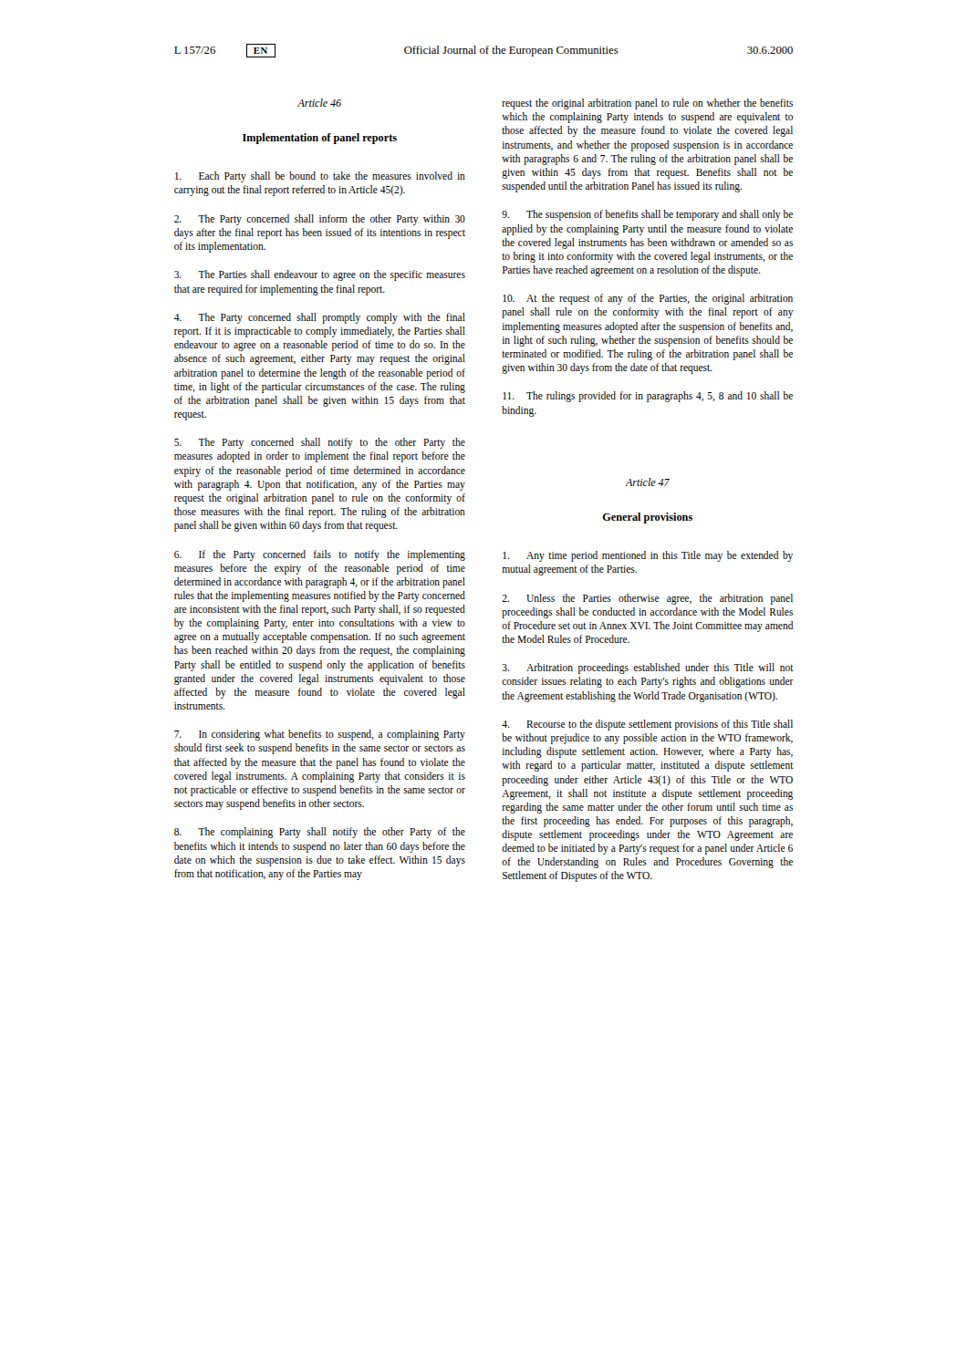L 157/26 EN
Official Journal of the European Communities
30.6.2000
Article 46
Implementation of panel reports
1. Each Party shall be bound to take the measures involved in carrying out the final report referred to in Article 45(2).
2. The Party concerned shall inform the other Party within 30 days after the final report has been issued of its intentions in respect of its implementation.
3. The Parties shall endeavour to agree on the specific measures that are required for implementing the final report.
4. The Party concerned shall promptly comply with the final report. If it is impracticable to comply immediately, the Parties shall endeavour to agree on a reasonable period of time to do so. In the absence of such agreement, either Party may request the original arbitration panel to determine the length of the reasonable period of time, in light of the particular circumstances of the case. The ruling of the arbitration panel shall be given within 15 days from that request.
5. The Party concerned shall notify to the other Party the measures adopted in order to implement the final report before the expiry of the reasonable period of time determined in accordance with paragraph 4. Upon that notification, any of the Parties may request the original arbitration panel to rule on the conformity of those measures with the final report. The ruling of the arbitration panel shall be given within 60 days from that request.
6. If the Party concerned fails to notify the implementing measures before the expiry of the reasonable period of time determined in accordance with paragraph 4, or if the arbitration panel rules that the implementing measures notified by the Party concerned are inconsistent with the final report, such Party shall, if so requested by the complaining Party, enter into consultations with a view to agree on a mutually acceptable compensation. If no such agreement has been reached within 20 days from the request, the complaining Party shall be entitled to suspend only the application of benefits granted under the covered legal instruments equivalent to those affected by the measure found to violate the covered legal instruments.
7. In considering what benefits to suspend, a complaining Party should first seek to suspend benefits in the same sector or sectors as that affected by the measure that the panel has found to violate the covered legal instruments. A complaining Party that considers it is not practicable or effective to suspend benefits in the same sector or sectors may suspend benefits in other sectors.
8. The complaining Party shall notify the other Party of the benefits which it intends to suspend no later than 60 days before the date on which the suspension is due to take effect. Within 15 days from that notification, any of the Parties may
request the original arbitration panel to rule on whether the benefits which the complaining Party intends to suspend are equivalent to those affected by the measure found to violate the covered legal instruments, and whether the proposed suspension is in accordance with paragraphs 6 and 7. The ruling of the arbitration panel shall be given within 45 days from that request. Benefits shall not be suspended until the arbitration Panel has issued its ruling.
9. The suspension of benefits shall be temporary and shall only be applied by the complaining Party until the measure found to violate the covered legal instruments has been withdrawn or amended so as to bring it into conformity with the covered legal instruments, or the Parties have reached agreement on a resolution of the dispute.
10. At the request of any of the Parties, the original arbitration panel shall rule on the conformity with the final report of any implementing measures adopted after the suspension of benefits and, in light of such ruling, whether the suspension of benefits should be terminated or modified. The ruling of the arbitration panel shall be given within 30 days from the date of that request.
11. The rulings provided for in paragraphs 4, 5, 8 and 10 shall be binding.
Article 47
General provisions
1. Any time period mentioned in this Title may be extended by mutual agreement of the Parties.
2. Unless the Parties otherwise agree, the arbitration panel proceedings shall be conducted in accordance with the Model Rules of Procedure set out in Annex XVI. The Joint Committee may amend the Model Rules of Procedure.
3. Arbitration proceedings established under this Title will not consider issues relating to each Party's rights and obligations under the Agreement establishing the World Trade Organisation (WTO).
4. Recourse to the dispute settlement provisions of this Title shall be without prejudice to any possible action in the WTO framework, including dispute settlement action. However, where a Party has, with regard to a particular matter, instituted a dispute settlement proceeding under either Article 43(1) of this Title or the WTO Agreement, it shall not institute a dispute settlement proceeding regarding the same matter under the other forum until such time as the first proceeding has ended. For purposes of this paragraph, dispute settlement proceedings under the WTO Agreement are deemed to be initiated by a Party's request for a panel under Article 6 of the Understanding on Rules and Procedures Governing the Settlement of Disputes of the WTO.